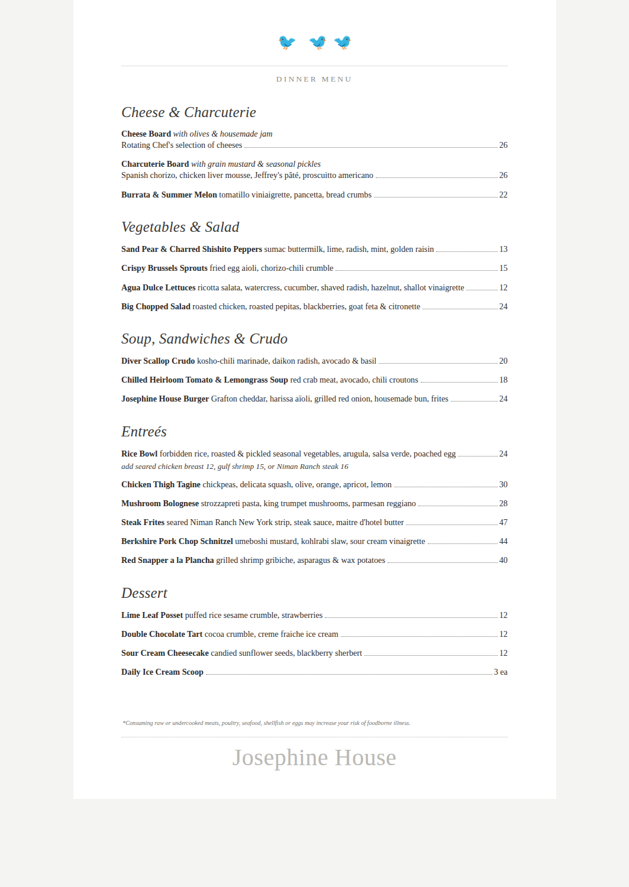🐦🐦🐦
Dinner Menu
Cheese & Charcuterie
Cheese Board with olives & housemade jam
Rotating Chef's selection of cheeses 26
Charcuterie Board with grain mustard & seasonal pickles
Spanish chorizo, chicken liver mousse, Jeffrey's pâté, proscuitto americano 26
Burrata & Summer Melon tomatillo viniaigrette, pancetta, bread crumbs 22
Vegetables & Salad
Sand Pear & Charred Shishito Peppers sumac buttermilk, lime, radish, mint, golden raisin 13
Crispy Brussels Sprouts fried egg aioli, chorizo-chili crumble 15
Agua Dulce Lettuces ricotta salata, watercress, cucumber, shaved radish, hazelnut, shallot vinaigrette 12
Big Chopped Salad roasted chicken, roasted pepitas, blackberries, goat feta & citronette 24
Soup, Sandwiches & Crudo
Diver Scallop Crudo kosho-chili marinade, daikon radish, avocado & basil 20
Chilled Heirloom Tomato & Lemongrass Soup red crab meat, avocado, chili croutons 18
Josephine House Burger Grafton cheddar, harissa aïoli, grilled red onion, housemade bun, frites 24
Entreés
Rice Bowl forbidden rice, roasted & pickled seasonal vegetables, arugula, salsa verde, poached egg 24
add seared chicken breast 12, gulf shrimp 15, or Niman Ranch steak 16
Chicken Thigh Tagine chickpeas, delicata squash, olive, orange, apricot, lemon 30
Mushroom Bolognese strozzapreti pasta, king trumpet mushrooms, parmesan reggiano 28
Steak Frites seared Niman Ranch New York strip, steak sauce, maitre d'hotel butter 47
Berkshire Pork Chop Schnitzel umeboshi mustard, kohlrabi slaw, sour cream vinaigrette 44
Red Snapper a la Plancha grilled shrimp gribiche, asparagus & wax potatoes 40
Dessert
Lime Leaf Posset puffed rice sesame crumble, strawberries 12
Double Chocolate Tart cocoa crumble, creme fraiche ice cream 12
Sour Cream Cheesecake candied sunflower seeds, blackberry sherbert 12
Daily Ice Cream Scoop 3 ea
*Consuming raw or undercooked meats, poultry, seafood, shellfish or eggs may increase your risk of foodborne illness.
Josephine House